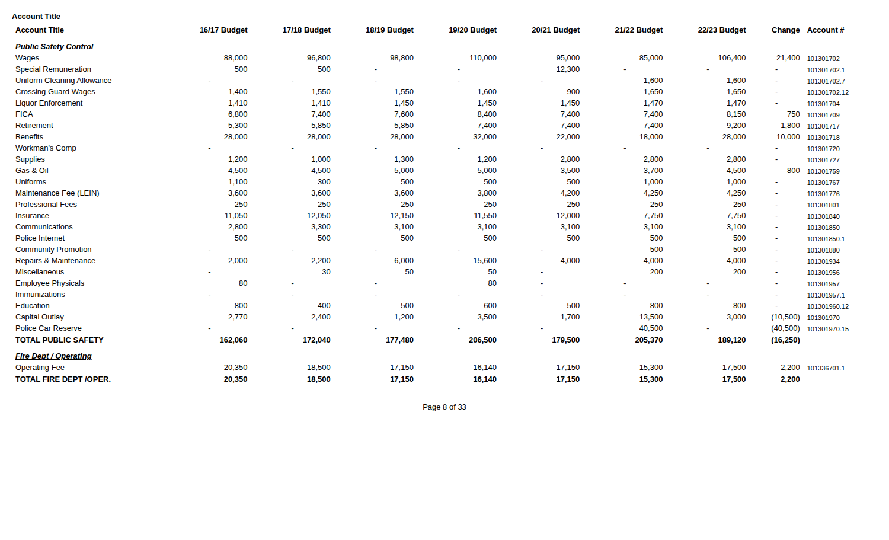Account Title
| Account Title | 16/17 Budget | 17/18 Budget | 18/19 Budget | 19/20 Budget | 20/21 Budget | 21/22 Budget | 22/23 Budget | Change | Account # |
| --- | --- | --- | --- | --- | --- | --- | --- | --- | --- |
| Public Safety Control |
| Wages | 88,000 | 96,800 | 98,800 | 110,000 | 95,000 | 85,000 | 106,400 | 21,400 | 101301702 |
| Special Remuneration | 500 | 500 | - | - | 12,300 | - | - | - | 101301702.1 |
| Uniform Cleaning Allowance | - | - | - | - | - | 1,600 | 1,600 | - | 101301702.7 |
| Crossing Guard Wages | 1,400 | 1,550 | 1,550 | 1,600 | 900 | 1,650 | 1,650 | - | 101301702.12 |
| Liquor Enforcement | 1,410 | 1,410 | 1,450 | 1,450 | 1,450 | 1,470 | 1,470 | - | 101301704 |
| FICA | 6,800 | 7,400 | 7,600 | 8,400 | 7,400 | 7,400 | 8,150 | 750 | 101301709 |
| Retirement | 5,300 | 5,850 | 5,850 | 7,400 | 7,400 | 7,400 | 9,200 | 1,800 | 101301717 |
| Benefits | 28,000 | 28,000 | 28,000 | 32,000 | 22,000 | 18,000 | 28,000 | 10,000 | 101301718 |
| Workman's Comp | - | - | - | - | - | - | - | - | 101301720 |
| Supplies | 1,200 | 1,000 | 1,300 | 1,200 | 2,800 | 2,800 | 2,800 | - | 101301727 |
| Gas & Oil | 4,500 | 4,500 | 5,000 | 5,000 | 3,500 | 3,700 | 4,500 | 800 | 101301759 |
| Uniforms | 1,100 | 300 | 500 | 500 | 500 | 1,000 | 1,000 | - | 101301767 |
| Maintenance Fee (LEIN) | 3,600 | 3,600 | 3,600 | 3,800 | 4,200 | 4,250 | 4,250 | - | 101301776 |
| Professional Fees | 250 | 250 | 250 | 250 | 250 | 250 | 250 | - | 101301801 |
| Insurance | 11,050 | 12,050 | 12,150 | 11,550 | 12,000 | 7,750 | 7,750 | - | 101301840 |
| Communications | 2,800 | 3,300 | 3,100 | 3,100 | 3,100 | 3,100 | 3,100 | - | 101301850 |
| Police Internet | 500 | 500 | 500 | 500 | 500 | 500 | 500 | - | 101301850.1 |
| Community Promotion | - | - | - | - | - | 500 | 500 | - | 101301880 |
| Repairs & Maintenance | 2,000 | 2,200 | 6,000 | 15,600 | 4,000 | 4,000 | 4,000 | - | 101301934 |
| Miscellaneous | - | 30 | 50 | 50 | - | 200 | 200 | - | 101301956 |
| Employee Physicals | 80 | - | - | 80 | - | - | - | - | 101301957 |
| Immunizations | - | - | - | - | - | - | - | - | 101301957.1 |
| Education | 800 | 400 | 500 | 600 | 500 | 800 | 800 | - | 101301960.12 |
| Capital Outlay | 2,770 | 2,400 | 1,200 | 3,500 | 1,700 | 13,500 | 3,000 | (10,500) | 101301970 |
| Police Car Reserve | - | - | - | - | - | 40,500 | - | (40,500) | 101301970.15 |
| TOTAL PUBLIC SAFETY | 162,060 | 172,040 | 177,480 | 206,500 | 179,500 | 205,370 | 189,120 | (16,250) | |
| Fire Dept / Operating |
| Operating Fee | 20,350 | 18,500 | 17,150 | 16,140 | 17,150 | 15,300 | 17,500 | 2,200 | 101336701.1 |
| TOTAL FIRE DEPT /OPER. | 20,350 | 18,500 | 17,150 | 16,140 | 17,150 | 15,300 | 17,500 | 2,200 | |
Page 8 of 33